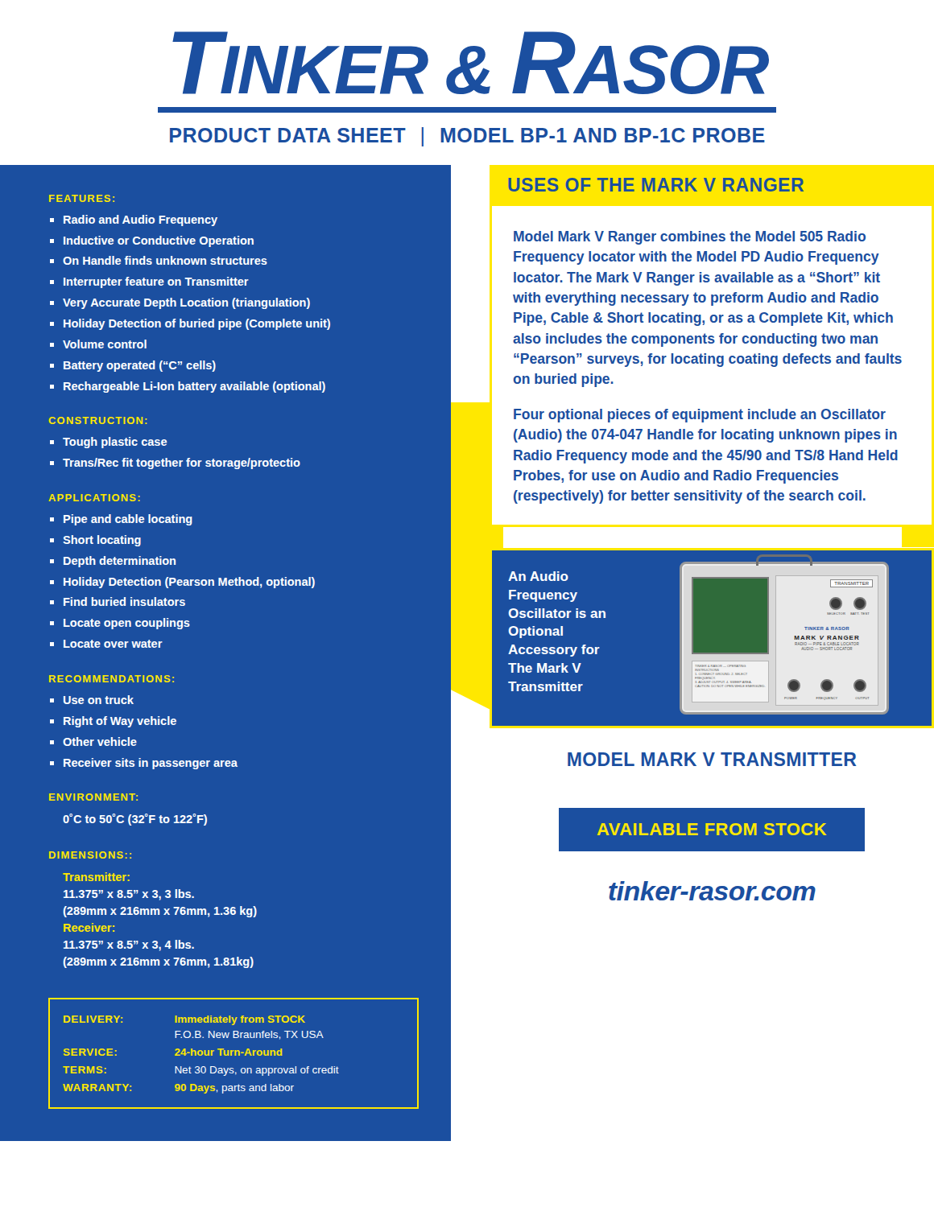TINKER & RASOR
PRODUCT DATA SHEET | MODEL BP-1 AND BP-1C PROBE
Features:
Radio and Audio Frequency
Inductive or Conductive Operation
On Handle finds unknown structures
Interrupter feature on Transmitter
Very Accurate Depth Location (triangulation)
Holiday Detection of buried pipe (Complete unit)
Volume control
Battery operated (“C” cells)
Rechargeable Li-Ion battery available (optional)
Construction:
Tough plastic case
Trans/Rec fit together for storage/protectio
Applications:
Pipe and cable locating
Short locating
Depth determination
Holiday Detection (Pearson Method, optional)
Find buried insulators
Locate open couplings
Locate over water
Recommendations:
Use on truck
Right of Way vehicle
Other vehicle
Receiver sits in passenger area
Environment:
0˚C to 50˚C (32˚F to 122˚F)
Dimensions::
Transmitter:
11.375” x 8.5” x 3, 3 lbs.
(289mm x 216mm x 76mm, 1.36 kg)
Receiver:
11.375” x 8.5” x 3, 4 lbs.
(289mm x 216mm x 76mm, 1.81kg)
| Delivery: | Immediately from STOCK F.O.B. New Braunfels, TX USA |
| Service: | 24-hour Turn-Around |
| Terms: | Net 30 Days, on approval of credit |
| Warranty: | 90 Days , parts and labor |
USES OF THE MARK V RANGER
Model Mark V Ranger combines the Model 505 Radio Frequency locator with the Model PD Audio Frequency locator. The Mark V Ranger is available as a “Short” kit with everything necessary to preform Audio and Radio Pipe, Cable & Short locating, or as a Complete Kit, which also includes the components for conducting two man “Pearson” surveys, for locating coating defects and faults on buried pipe.
Four optional pieces of equipment include an Oscillator (Audio) the 074-047 Handle for locating unknown pipes in Radio Frequency mode and the 45/90 and TS/8 Hand Held Probes, for use on Audio and Radio Frequencies (respectively) for better sensitivity of the search coil.
An Audio Frequency Oscillator is an Optional Accessory for The Mark V Transmitter
TINKER & RASOR — OPERATING INSTRUCTIONS
1. CONNECT GROUND. 2. SELECT FREQUENCY.
3. ADJUST OUTPUT. 4. SWEEP AREA.
CAUTION: DO NOT OPEN WHILE ENERGIZED.
TRANSMITTER BATT. TEST SELECTOR TINKER & RASOR MARK V RANGER RADIO — PIPE & CABLE LOCATOR AUDIO — SHORT LOCATOR POWER FREQUENCY OUTPUT
MODEL MARK V TRANSMITTER
AVAILABLE FROM STOCK
tinker-rasor.com